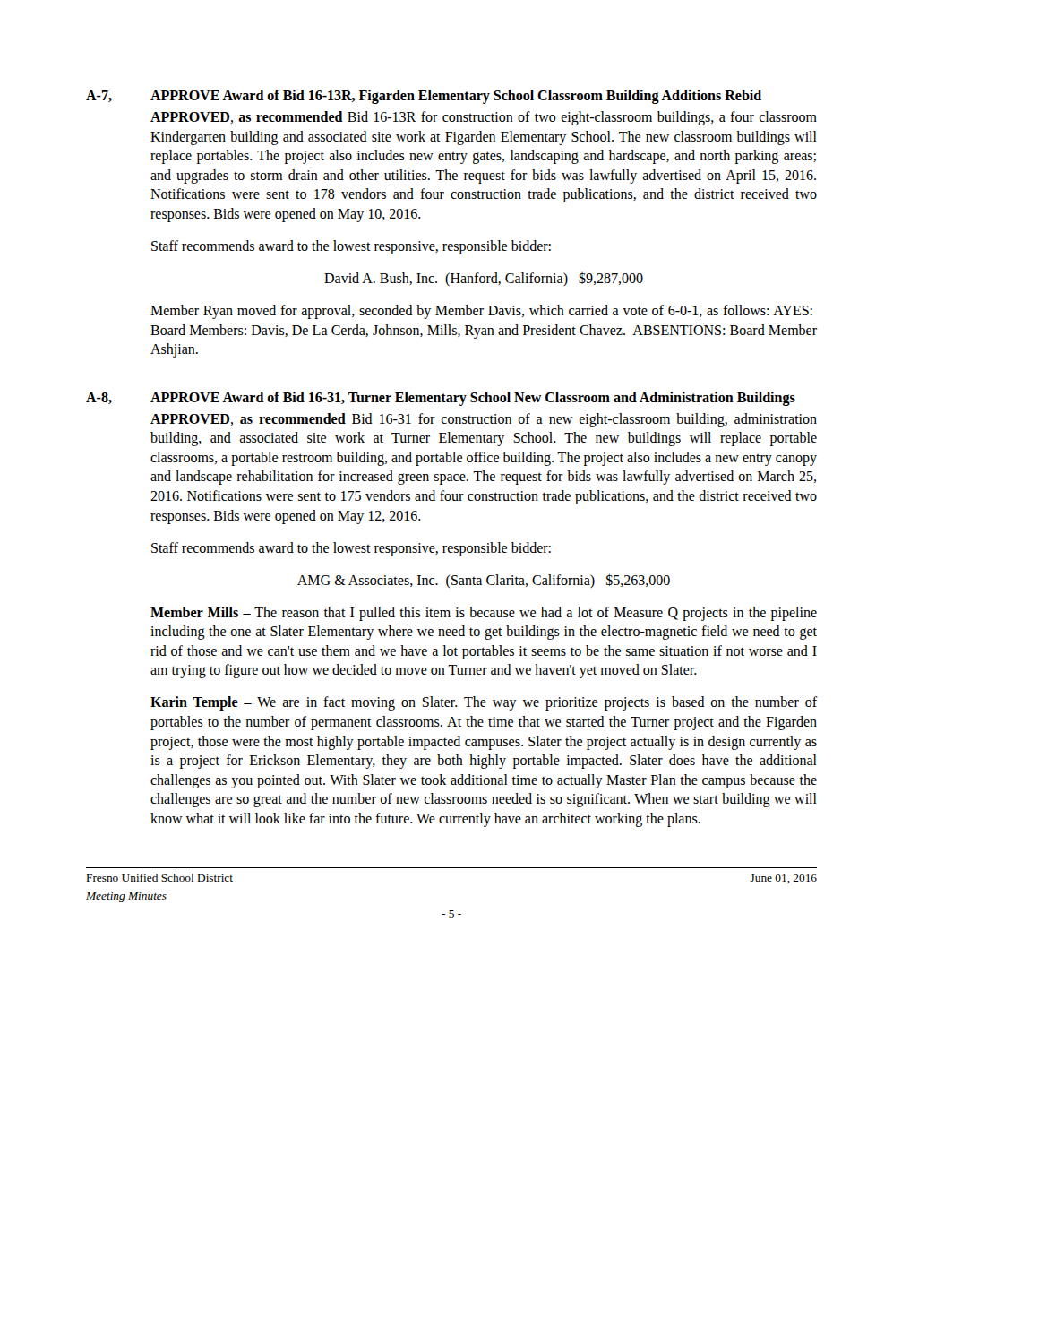A-7,
APPROVE Award of Bid 16-13R, Figarden Elementary School Classroom Building Additions Rebid
APPROVED, as recommended Bid 16-13R for construction of two eight-classroom buildings, a four classroom Kindergarten building and associated site work at Figarden Elementary School. The new classroom buildings will replace portables. The project also includes new entry gates, landscaping and hardscape, and north parking areas; and upgrades to storm drain and other utilities. The request for bids was lawfully advertised on April 15, 2016. Notifications were sent to 178 vendors and four construction trade publications, and the district received two responses. Bids were opened on May 10, 2016.
Staff recommends award to the lowest responsive, responsible bidder:
David A. Bush, Inc. (Hanford, California) $9,287,000
Member Ryan moved for approval, seconded by Member Davis, which carried a vote of 6-0-1, as follows: AYES: Board Members: Davis, De La Cerda, Johnson, Mills, Ryan and President Chavez. ABSENTIONS: Board Member Ashjian.
A-8,
APPROVE Award of Bid 16-31, Turner Elementary School New Classroom and Administration Buildings
APPROVED, as recommended Bid 16-31 for construction of a new eight-classroom building, administration building, and associated site work at Turner Elementary School. The new buildings will replace portable classrooms, a portable restroom building, and portable office building. The project also includes a new entry canopy and landscape rehabilitation for increased green space. The request for bids was lawfully advertised on March 25, 2016. Notifications were sent to 175 vendors and four construction trade publications, and the district received two responses. Bids were opened on May 12, 2016.
Staff recommends award to the lowest responsive, responsible bidder:
AMG & Associates, Inc. (Santa Clarita, California) $5,263,000
Member Mills – The reason that I pulled this item is because we had a lot of Measure Q projects in the pipeline including the one at Slater Elementary where we need to get buildings in the electro-magnetic field we need to get rid of those and we can't use them and we have a lot portables it seems to be the same situation if not worse and I am trying to figure out how we decided to move on Turner and we haven't yet moved on Slater.
Karin Temple – We are in fact moving on Slater. The way we prioritize projects is based on the number of portables to the number of permanent classrooms. At the time that we started the Turner project and the Figarden project, those were the most highly portable impacted campuses. Slater the project actually is in design currently as is a project for Erickson Elementary, they are both highly portable impacted. Slater does have the additional challenges as you pointed out. With Slater we took additional time to actually Master Plan the campus because the challenges are so great and the number of new classrooms needed is so significant. When we start building we will know what it will look like far into the future. We currently have an architect working the plans.
Fresno Unified School District
Meeting Minutes
June 01, 2016
- 5 -